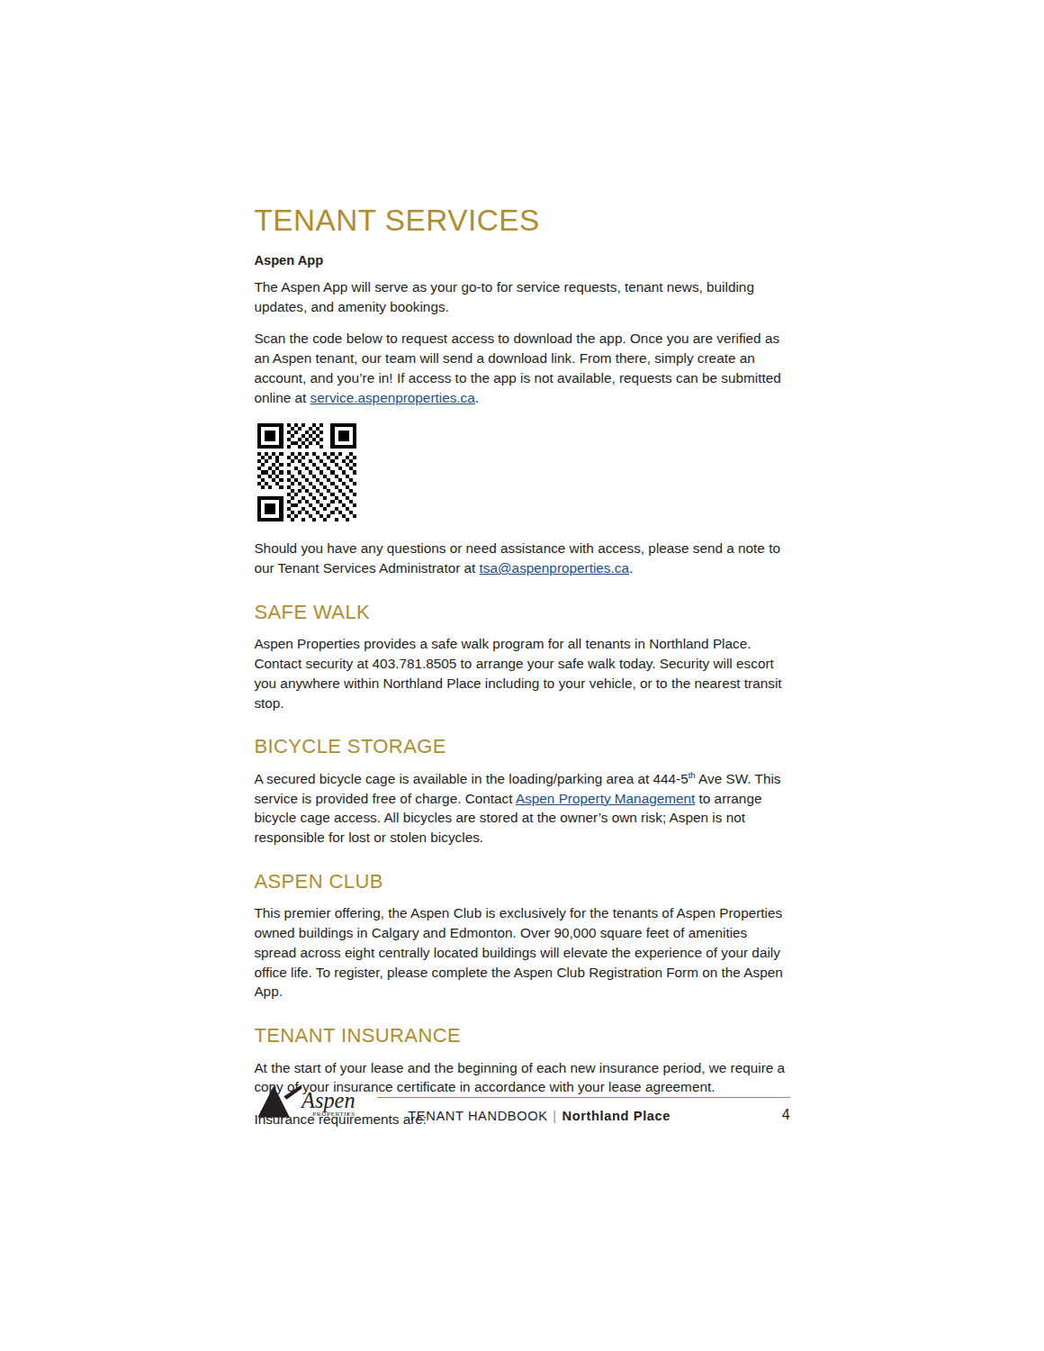Tenant Services
Aspen App
The Aspen App will serve as your go-to for service requests, tenant news, building updates, and amenity bookings.
Scan the code below to request access to download the app. Once you are verified as an Aspen tenant, our team will send a download link. From there, simply create an account, and you’re in! If access to the app is not available, requests can be submitted online at service.aspenproperties.ca.
Should you have any questions or need assistance with access, please send a note to our Tenant Services Administrator at tsa@aspenproperties.ca.
Safe Walk
Aspen Properties provides a safe walk program for all tenants in Northland Place. Contact security at 403.781.8505 to arrange your safe walk today. Security will escort you anywhere within Northland Place including to your vehicle, or to the nearest transit stop.
Bicycle Storage
A secured bicycle cage is available in the loading/parking area at 444-5th Ave SW. This service is provided free of charge. Contact Aspen Property Management to arrange bicycle cage access. All bicycles are stored at the owner’s own risk; Aspen is not responsible for lost or stolen bicycles.
Aspen Club
This premier offering, the Aspen Club is exclusively for the tenants of Aspen Properties owned buildings in Calgary and Edmonton. Over 90,000 square feet of amenities spread across eight centrally located buildings will elevate the experience of your daily office life. To register, please complete the Aspen Club Registration Form on the Aspen App.
Tenant Insurance
At the start of your lease and the beginning of each new insurance period, we require a copy of your insurance certificate in accordance with your lease agreement.
Insurance requirements are:
TENANT HANDBOOK|Northland Place
4